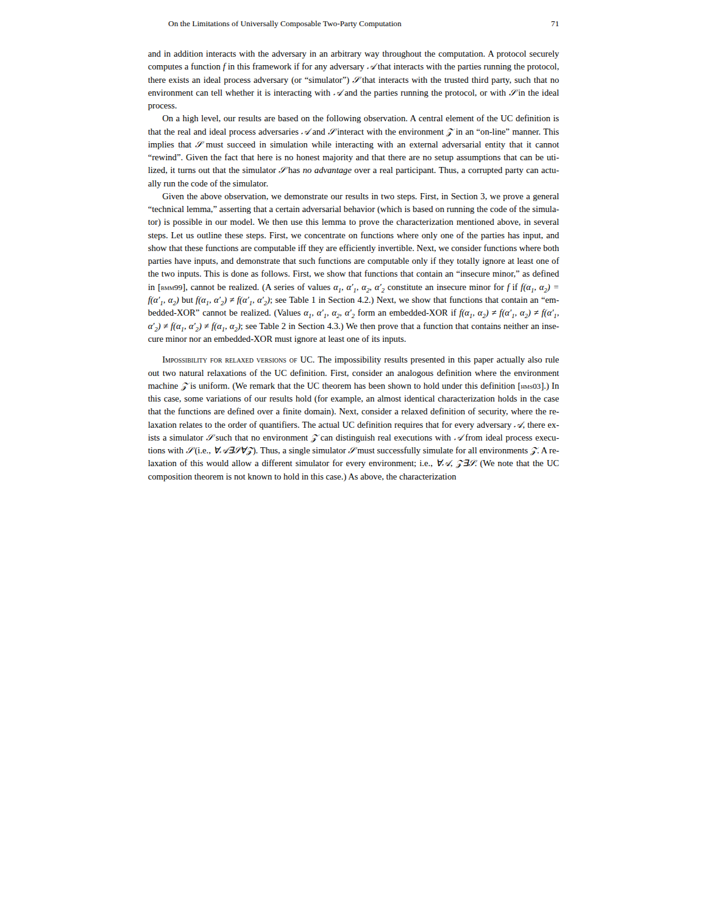On the Limitations of Universally Composable Two-Party Computation 71
and in addition interacts with the adversary in an arbitrary way throughout the computation. A protocol securely computes a function f in this framework if for any adversary 𝒜 that interacts with the parties running the protocol, there exists an ideal process adversary (or “simulator”) 𝒮 that interacts with the trusted third party, such that no environment can tell whether it is interacting with 𝒜 and the parties running the protocol, or with 𝒮 in the ideal process.
On a high level, our results are based on the following observation. A central element of the UC definition is that the real and ideal process adversaries 𝒜 and 𝒮 interact with the environment 𝒵 in an “on-line” manner. This implies that 𝒮 must succeed in simulation while interacting with an external adversarial entity that it cannot “rewind”. Given the fact that here is no honest majority and that there are no setup assumptions that can be utilized, it turns out that the simulator 𝒮 has no advantage over a real participant. Thus, a corrupted party can actually run the code of the simulator.
Given the above observation, we demonstrate our results in two steps. First, in Section 3, we prove a general “technical lemma,” asserting that a certain adversarial behavior (which is based on running the code of the simulator) is possible in our model. We then use this lemma to prove the characterization mentioned above, in several steps. Let us outline these steps. First, we concentrate on functions where only one of the parties has input, and show that these functions are computable iff they are efficiently invertible. Next, we consider functions where both parties have inputs, and demonstrate that such functions are computable only if they totally ignore at least one of the two inputs. This is done as follows. First, we show that functions that contain an “insecure minor,” as defined in [bmm99], cannot be realized. (A series of values α1, α′1, α2, α′2 constitute an insecure minor for f if f(α1, α2) = f(α′1, α2) but f(α1, α′2) ≠ f(α′1, α′2); see Table 1 in Section 4.2.) Next, we show that functions that contain an “embedded-XOR” cannot be realized. (Values α1, α′1, α2, α′2 form an embedded-XOR if f(α1, α2) ≠ f(α′1, α2) ≠ f(α′1, α′2) ≠ f(α1, α′2) ≠ f(α1, α2); see Table 2 in Section 4.3.) We then prove that a function that contains neither an insecure minor nor an embedded-XOR must ignore at least one of its inputs.
Impossibility for relaxed versions of UC. The impossibility results presented in this paper actually also rule out two natural relaxations of the UC definition. First, consider an analogous definition where the environment machine 𝒵 is uniform. (We remark that the UC theorem has been shown to hold under this definition [hms03].) In this case, some variations of our results hold (for example, an almost identical characterization holds in the case that the functions are defined over a finite domain). Next, consider a relaxed definition of security, where the relaxation relates to the order of quantifiers. The actual UC definition requires that for every adversary 𝒜, there exists a simulator 𝒮 such that no environment 𝒵 can distinguish real executions with 𝒜 from ideal process executions with 𝒮 (i.e., ∀𝒜∃𝒮∀𝒵). Thus, a single simulator 𝒮 must successfully simulate for all environments 𝒵. A relaxation of this would allow a different simulator for every environment; i.e., ∀𝒜, 𝒵∃𝒮. (We note that the UC composition theorem is not known to hold in this case.) As above, the characterization